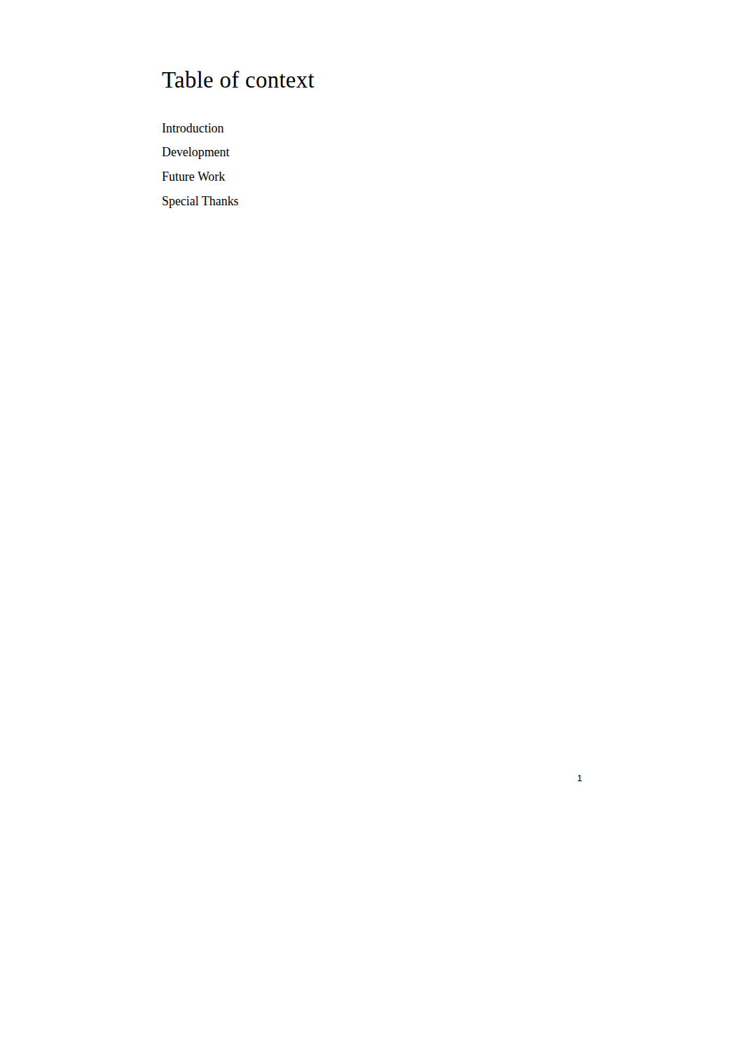Table of context
Introduction
Development
Future Work
Special Thanks
1